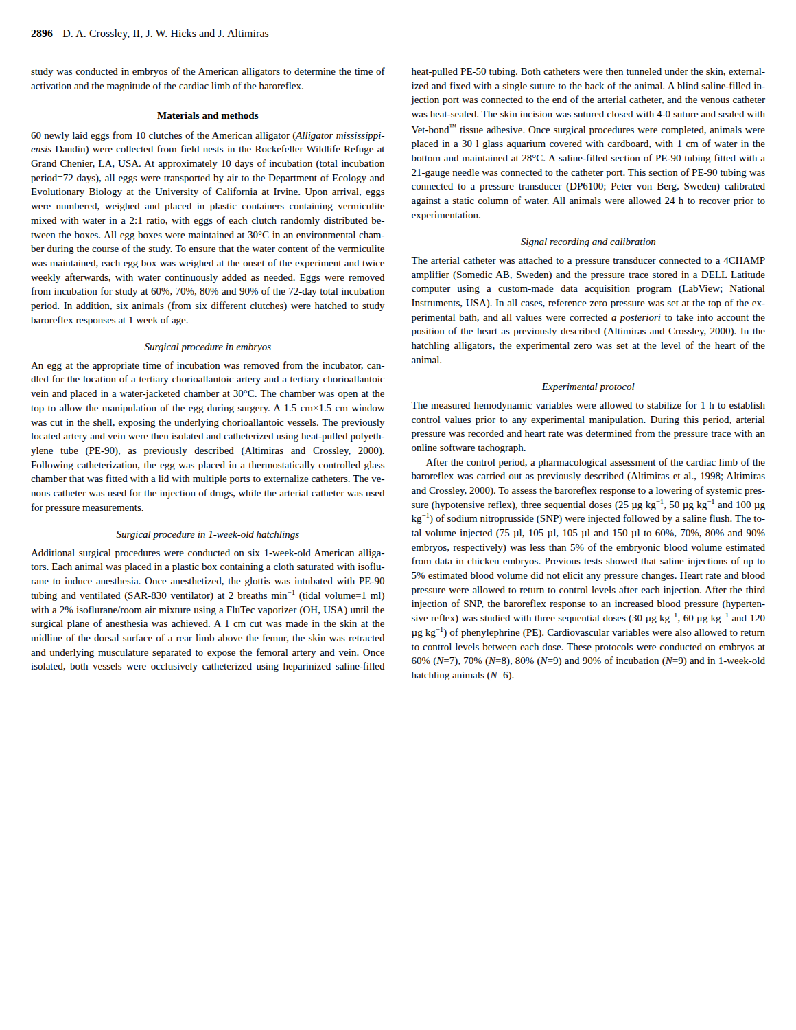2896 D. A. Crossley, II, J. W. Hicks and J. Altimiras
study was conducted in embryos of the American alligators to determine the time of activation and the magnitude of the cardiac limb of the baroreflex.
Materials and methods
60 newly laid eggs from 10 clutches of the American alligator (Alligator mississippiensis Daudin) were collected from field nests in the Rockefeller Wildlife Refuge at Grand Chenier, LA, USA. At approximately 10 days of incubation (total incubation period=72 days), all eggs were transported by air to the Department of Ecology and Evolutionary Biology at the University of California at Irvine. Upon arrival, eggs were numbered, weighed and placed in plastic containers containing vermiculite mixed with water in a 2:1 ratio, with eggs of each clutch randomly distributed between the boxes. All egg boxes were maintained at 30°C in an environmental chamber during the course of the study. To ensure that the water content of the vermiculite was maintained, each egg box was weighed at the onset of the experiment and twice weekly afterwards, with water continuously added as needed. Eggs were removed from incubation for study at 60%, 70%, 80% and 90% of the 72-day total incubation period. In addition, six animals (from six different clutches) were hatched to study baroreflex responses at 1 week of age.
Surgical procedure in embryos
An egg at the appropriate time of incubation was removed from the incubator, candled for the location of a tertiary chorioallantoic artery and a tertiary chorioallantoic vein and placed in a water-jacketed chamber at 30°C. The chamber was open at the top to allow the manipulation of the egg during surgery. A 1.5 cm×1.5 cm window was cut in the shell, exposing the underlying chorioallantoic vessels. The previously located artery and vein were then isolated and catheterized using heat-pulled polyethylene tube (PE-90), as previously described (Altimiras and Crossley, 2000). Following catheterization, the egg was placed in a thermostatically controlled glass chamber that was fitted with a lid with multiple ports to externalize catheters. The venous catheter was used for the injection of drugs, while the arterial catheter was used for pressure measurements.
Surgical procedure in 1-week-old hatchlings
Additional surgical procedures were conducted on six 1-week-old American alligators. Each animal was placed in a plastic box containing a cloth saturated with isoflurane to induce anesthesia. Once anesthetized, the glottis was intubated with PE-90 tubing and ventilated (SAR-830 ventilator) at 2 breaths min−1 (tidal volume=1 ml) with a 2% isoflurane/room air mixture using a FluTec vaporizer (OH, USA) until the surgical plane of anesthesia was achieved. A 1 cm cut was made in the skin at the midline of the dorsal surface of a rear limb above the femur, the skin was retracted and underlying musculature separated to expose the femoral artery and vein. Once isolated, both vessels were occlusively catheterized using heparinized saline-filled heat-pulled PE-50 tubing. Both catheters were then tunneled under the skin, externalized and fixed with a single suture to the back of the animal. A blind saline-filled injection port was connected to the end of the arterial catheter, and the venous catheter was heat-sealed. The skin incision was sutured closed with 4-0 suture and sealed with Vet-bond™ tissue adhesive. Once surgical procedures were completed, animals were placed in a 30 l glass aquarium covered with cardboard, with 1 cm of water in the bottom and maintained at 28°C. A saline-filled section of PE-90 tubing fitted with a 21-gauge needle was connected to the catheter port. This section of PE-90 tubing was connected to a pressure transducer (DP6100; Peter von Berg, Sweden) calibrated against a static column of water. All animals were allowed 24 h to recover prior to experimentation.
Signal recording and calibration
The arterial catheter was attached to a pressure transducer connected to a 4CHAMP amplifier (Somedic AB, Sweden) and the pressure trace stored in a DELL Latitude computer using a custom-made data acquisition program (LabView; National Instruments, USA). In all cases, reference zero pressure was set at the top of the experimental bath, and all values were corrected a posteriori to take into account the position of the heart as previously described (Altimiras and Crossley, 2000). In the hatchling alligators, the experimental zero was set at the level of the heart of the animal.
Experimental protocol
The measured hemodynamic variables were allowed to stabilize for 1 h to establish control values prior to any experimental manipulation. During this period, arterial pressure was recorded and heart rate was determined from the pressure trace with an online software tachograph.
After the control period, a pharmacological assessment of the cardiac limb of the baroreflex was carried out as previously described (Altimiras et al., 1998; Altimiras and Crossley, 2000). To assess the baroreflex response to a lowering of systemic pressure (hypotensive reflex), three sequential doses (25 µg kg−1, 50 µg kg−1 and 100 µg kg−1) of sodium nitroprusside (SNP) were injected followed by a saline flush. The total volume injected (75 µl, 105 µl, 105 µl and 150 µl to 60%, 70%, 80% and 90% embryos, respectively) was less than 5% of the embryonic blood volume estimated from data in chicken embryos. Previous tests showed that saline injections of up to 5% estimated blood volume did not elicit any pressure changes. Heart rate and blood pressure were allowed to return to control levels after each injection. After the third injection of SNP, the baroreflex response to an increased blood pressure (hypertensive reflex) was studied with three sequential doses (30 µg kg−1, 60 µg kg−1 and 120 µg kg−1) of phenylephrine (PE). Cardiovascular variables were also allowed to return to control levels between each dose. These protocols were conducted on embryos at 60% (N=7), 70% (N=8), 80% (N=9) and 90% of incubation (N=9) and in 1-week-old hatchling animals (N=6).